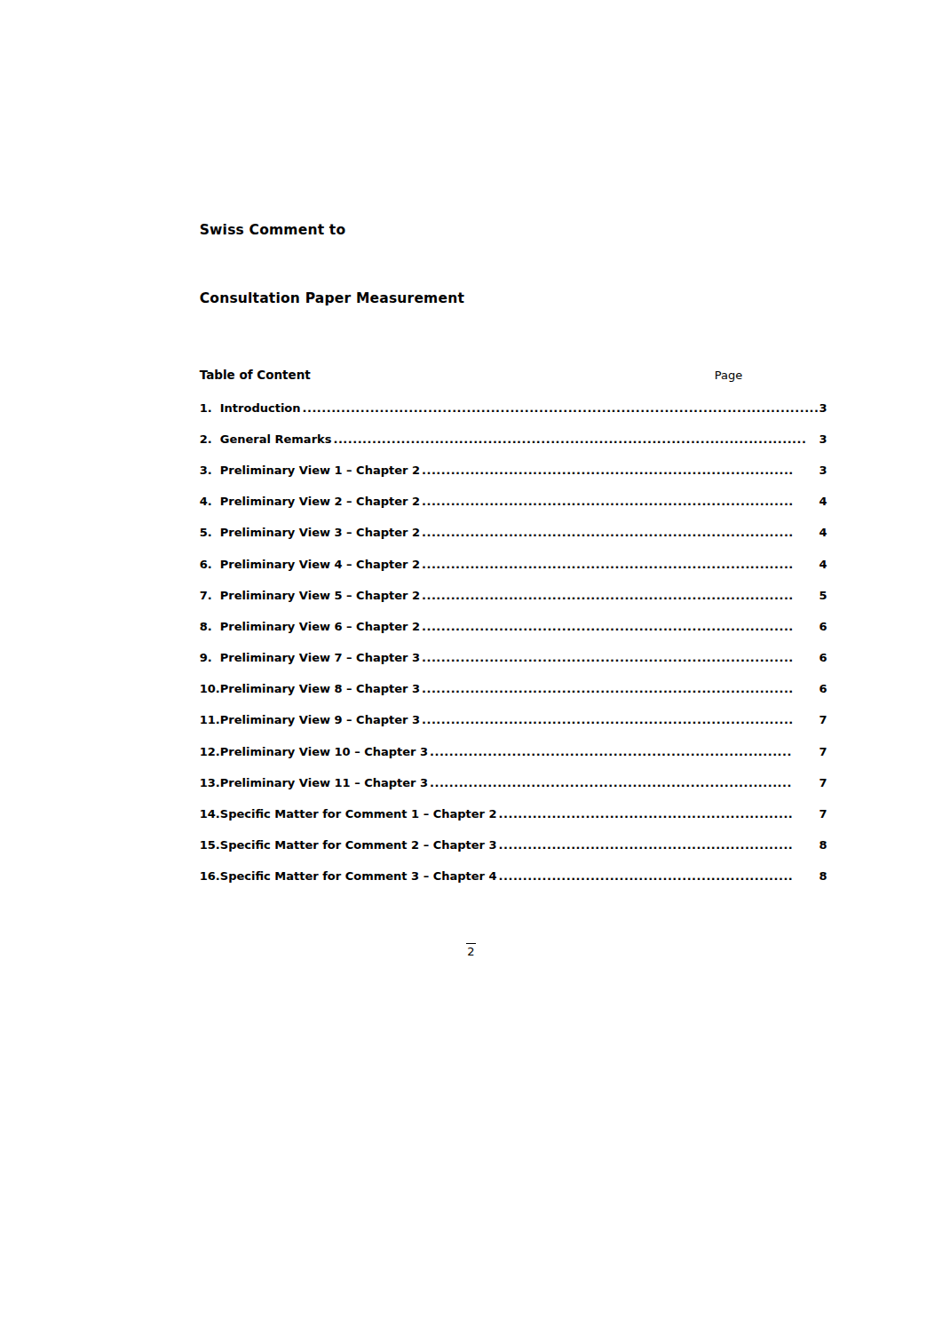Swiss Comment to
Consultation Paper Measurement
Table of Content Page
| 1. | Introduction ........................................................................................................... | 3 |
| 2. | General Remarks .................................................................................................. | 3 |
| 3. | Preliminary View 1 – Chapter 2 ............................................................................. | 3 |
| 4. | Preliminary View 2 – Chapter 2 ............................................................................. | 4 |
| 5. | Preliminary View 3 – Chapter 2 ............................................................................. | 4 |
| 6. | Preliminary View 4 – Chapter 2 ............................................................................. | 4 |
| 7. | Preliminary View 5 – Chapter 2 ............................................................................. | 5 |
| 8. | Preliminary View 6 – Chapter 2 ............................................................................. | 6 |
| 9. | Preliminary View 7 – Chapter 3 ............................................................................. | 6 |
| 10. | Preliminary View 8 – Chapter 3 ............................................................................. | 6 |
| 11. | Preliminary View 9 – Chapter 3 ............................................................................. | 7 |
| 12. | Preliminary View 10 – Chapter 3 ........................................................................... | 7 |
| 13. | Preliminary View 11 – Chapter 3 ........................................................................... | 7 |
| 14. | Specific Matter for Comment 1 – Chapter 2 ............................................................. | 7 |
| 15. | Specific Matter for Comment 2 – Chapter 3 ............................................................. | 8 |
| 16. | Specific Matter for Comment 3 – Chapter 4 ............................................................. | 8 |
2